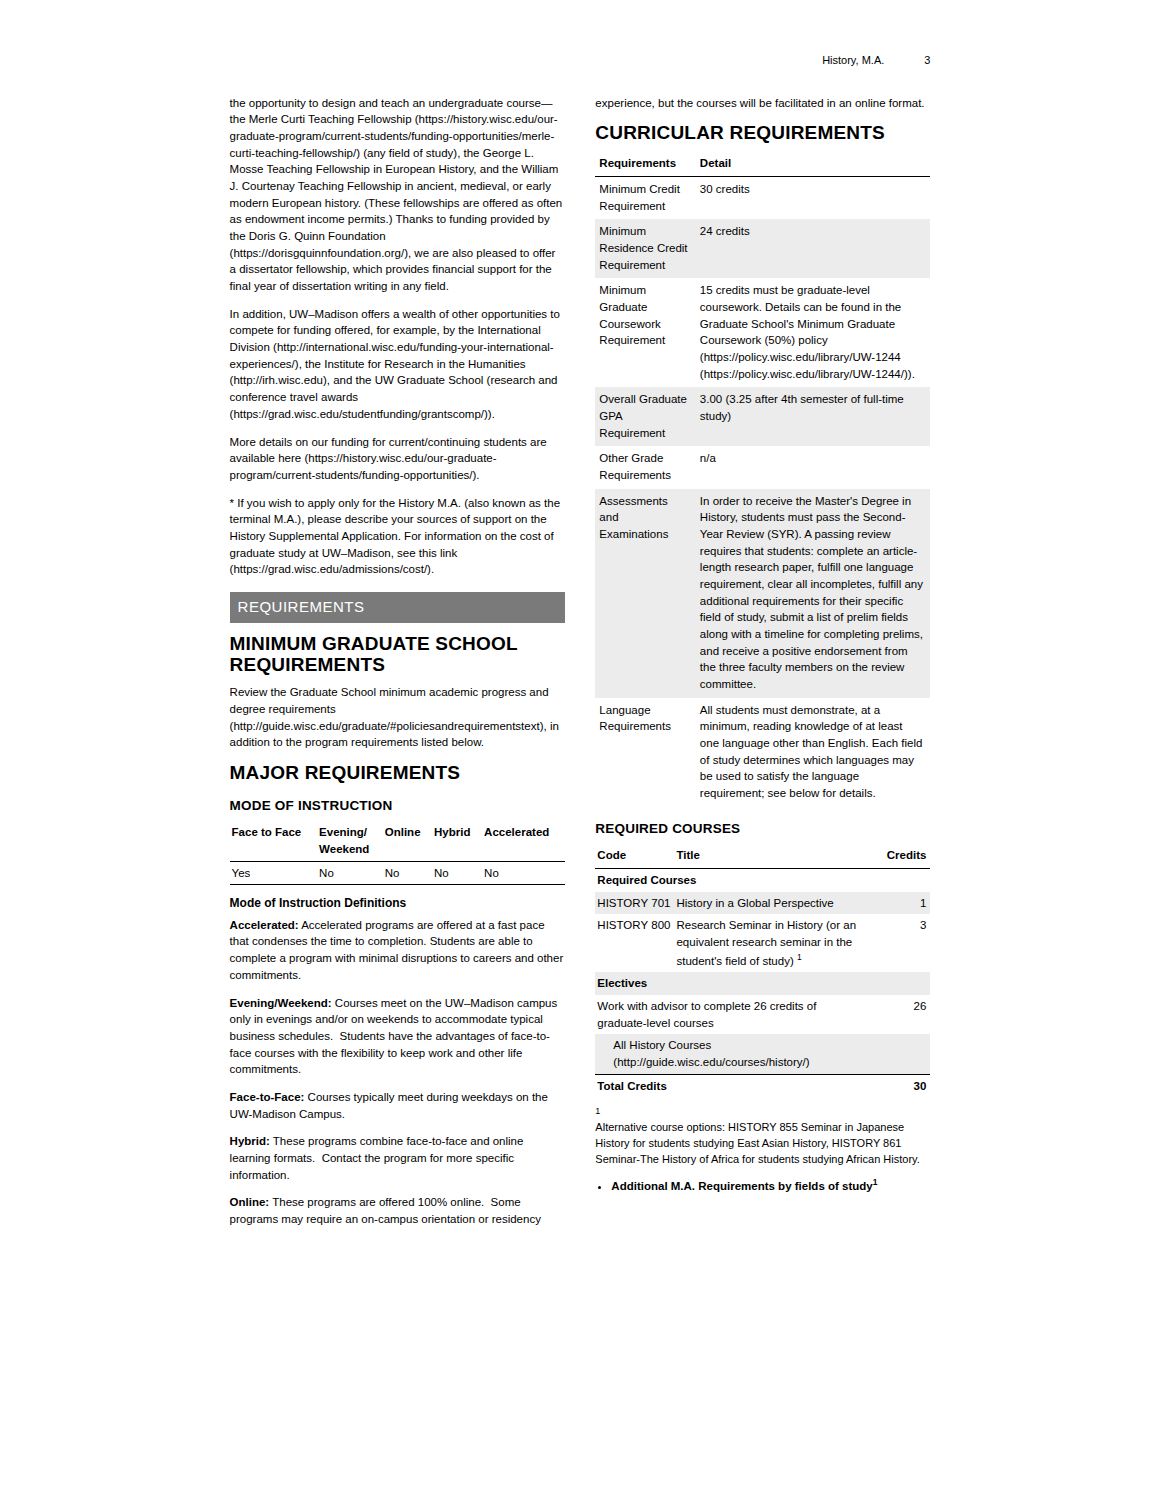History, M.A. 3
the opportunity to design and teach an undergraduate course—the Merle Curti Teaching Fellowship (https://history.wisc.edu/our-graduate-program/current-students/funding-opportunities/merle-curti-teaching-fellowship/) (any field of study), the George L. Mosse Teaching Fellowship in European History, and the William J. Courtenay Teaching Fellowship in ancient, medieval, or early modern European history. (These fellowships are offered as often as endowment income permits.) Thanks to funding provided by the Doris G. Quinn Foundation (https://dorisgquinnfoundation.org/), we are also pleased to offer a dissertator fellowship, which provides financial support for the final year of dissertation writing in any field.
In addition, UW–Madison offers a wealth of other opportunities to compete for funding offered, for example, by the International Division (http://international.wisc.edu/funding-your-international-experiences/), the Institute for Research in the Humanities (http://irh.wisc.edu), and the UW Graduate School (research and conference travel awards (https://grad.wisc.edu/studentfunding/grantscomp/)).
More details on our funding for current/continuing students are available here (https://history.wisc.edu/our-graduate-program/current-students/funding-opportunities/).
* If you wish to apply only for the History M.A. (also known as the terminal M.A.), please describe your sources of support on the History Supplemental Application. For information on the cost of graduate study at UW–Madison, see this link (https://grad.wisc.edu/admissions/cost/).
REQUIREMENTS
MINIMUM GRADUATE SCHOOL REQUIREMENTS
Review the Graduate School minimum academic progress and degree requirements (http://guide.wisc.edu/graduate/#policiesandrequirementstext), in addition to the program requirements listed below.
MAJOR REQUIREMENTS
MODE OF INSTRUCTION
| Face to Face | Evening/ Weekend | Online | Hybrid | Accelerated |
| --- | --- | --- | --- | --- |
| Yes | No | No | No | No |
Mode of Instruction Definitions
Accelerated: Accelerated programs are offered at a fast pace that condenses the time to completion. Students are able to complete a program with minimal disruptions to careers and other commitments.
Evening/Weekend: Courses meet on the UW–Madison campus only in evenings and/or on weekends to accommodate typical business schedules. Students have the advantages of face-to-face courses with the flexibility to keep work and other life commitments.
Face-to-Face: Courses typically meet during weekdays on the UW-Madison Campus.
Hybrid: These programs combine face-to-face and online learning formats. Contact the program for more specific information.
Online: These programs are offered 100% online. Some programs may require an on-campus orientation or residency experience, but the courses will be facilitated in an online format.
CURRICULAR REQUIREMENTS
| Requirements | Detail |
| --- | --- |
| Minimum Credit Requirement | 30 credits |
| Minimum Residence Credit Requirement | 24 credits |
| Minimum Graduate Coursework Requirement | 15 credits must be graduate-level coursework. Details can be found in the Graduate School's Minimum Graduate Coursework (50%) policy ( https://policy.wisc.edu/library/UW-1244 ( https://policy.wisc.edu/library/UW-1244/ )). |
| Overall Graduate GPA Requirement | 3.00 (3.25 after 4th semester of full-time study) |
| Other Grade Requirements | n/a |
| Assessments and Examinations | In order to receive the Master's Degree in History, students must pass the Second-Year Review (SYR). A passing review requires that students: complete an article-length research paper, fulfill one language requirement, clear all incompletes, fulfill any additional requirements for their specific field of study, submit a list of prelim fields along with a timeline for completing prelims, and receive a positive endorsement from the three faculty members on the review committee. |
| Language Requirements | All students must demonstrate, at a minimum, reading knowledge of at least one language other than English. Each field of study determines which languages may be used to satisfy the language requirement; see below for details. |
REQUIRED COURSES
| Code | Title | Credits |
| --- | --- | --- |
| Required Courses |
| HISTORY 701 | History in a Global Perspective | 1 |
| HISTORY 800 | Research Seminar in History (or an equivalent research seminar in the student's field of study) 1 | 3 |
| Electives |
| Work with advisor to complete 26 credits of graduate-level courses | 26 |
| All History Courses ( http://guide.wisc.edu/courses/history/ ) | |
| Total Credits | 30 |
1 Alternative course options: HISTORY 855 Seminar in Japanese History for students studying East Asian History, HISTORY 861 Seminar-The History of Africa for students studying African History.
Additional M.A. Requirements by fields of study1